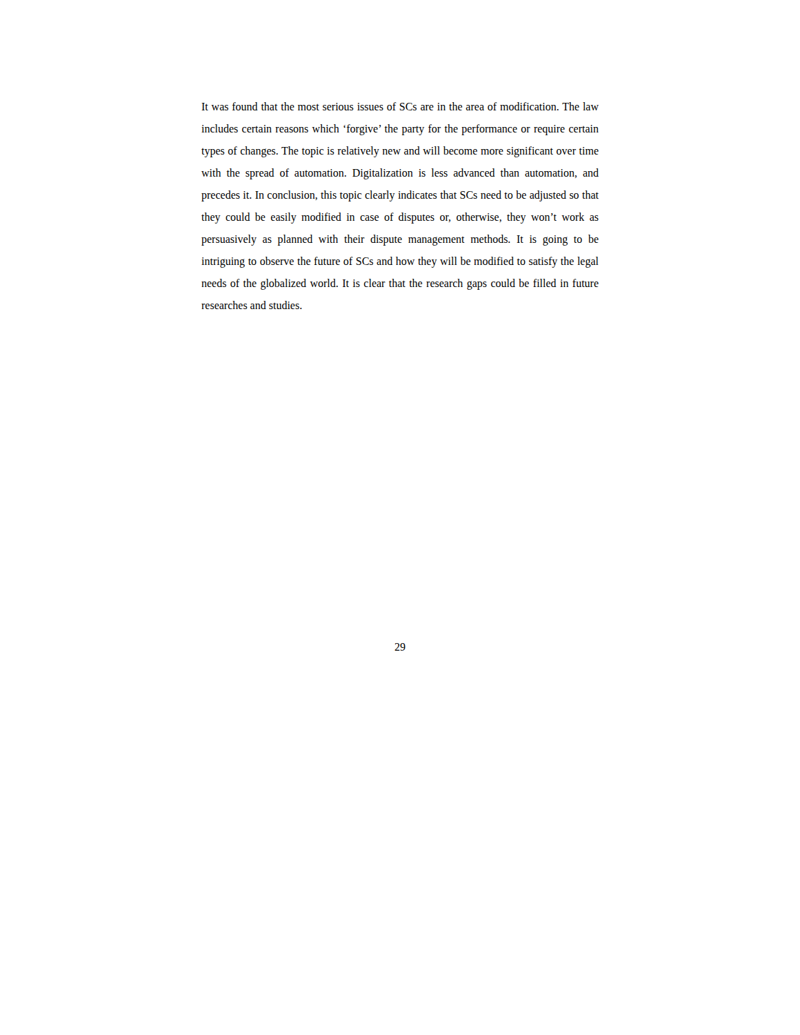It was found that the most serious issues of SCs are in the area of modification. The law includes certain reasons which ‘forgive’ the party for the performance or require certain types of changes. The topic is relatively new and will become more significant over time with the spread of automation. Digitalization is less advanced than automation, and precedes it. In conclusion, this topic clearly indicates that SCs need to be adjusted so that they could be easily modified in case of disputes or, otherwise, they won’t work as persuasively as planned with their dispute management methods. It is going to be intriguing to observe the future of SCs and how they will be modified to satisfy the legal needs of the globalized world. It is clear that the research gaps could be filled in future researches and studies.
29